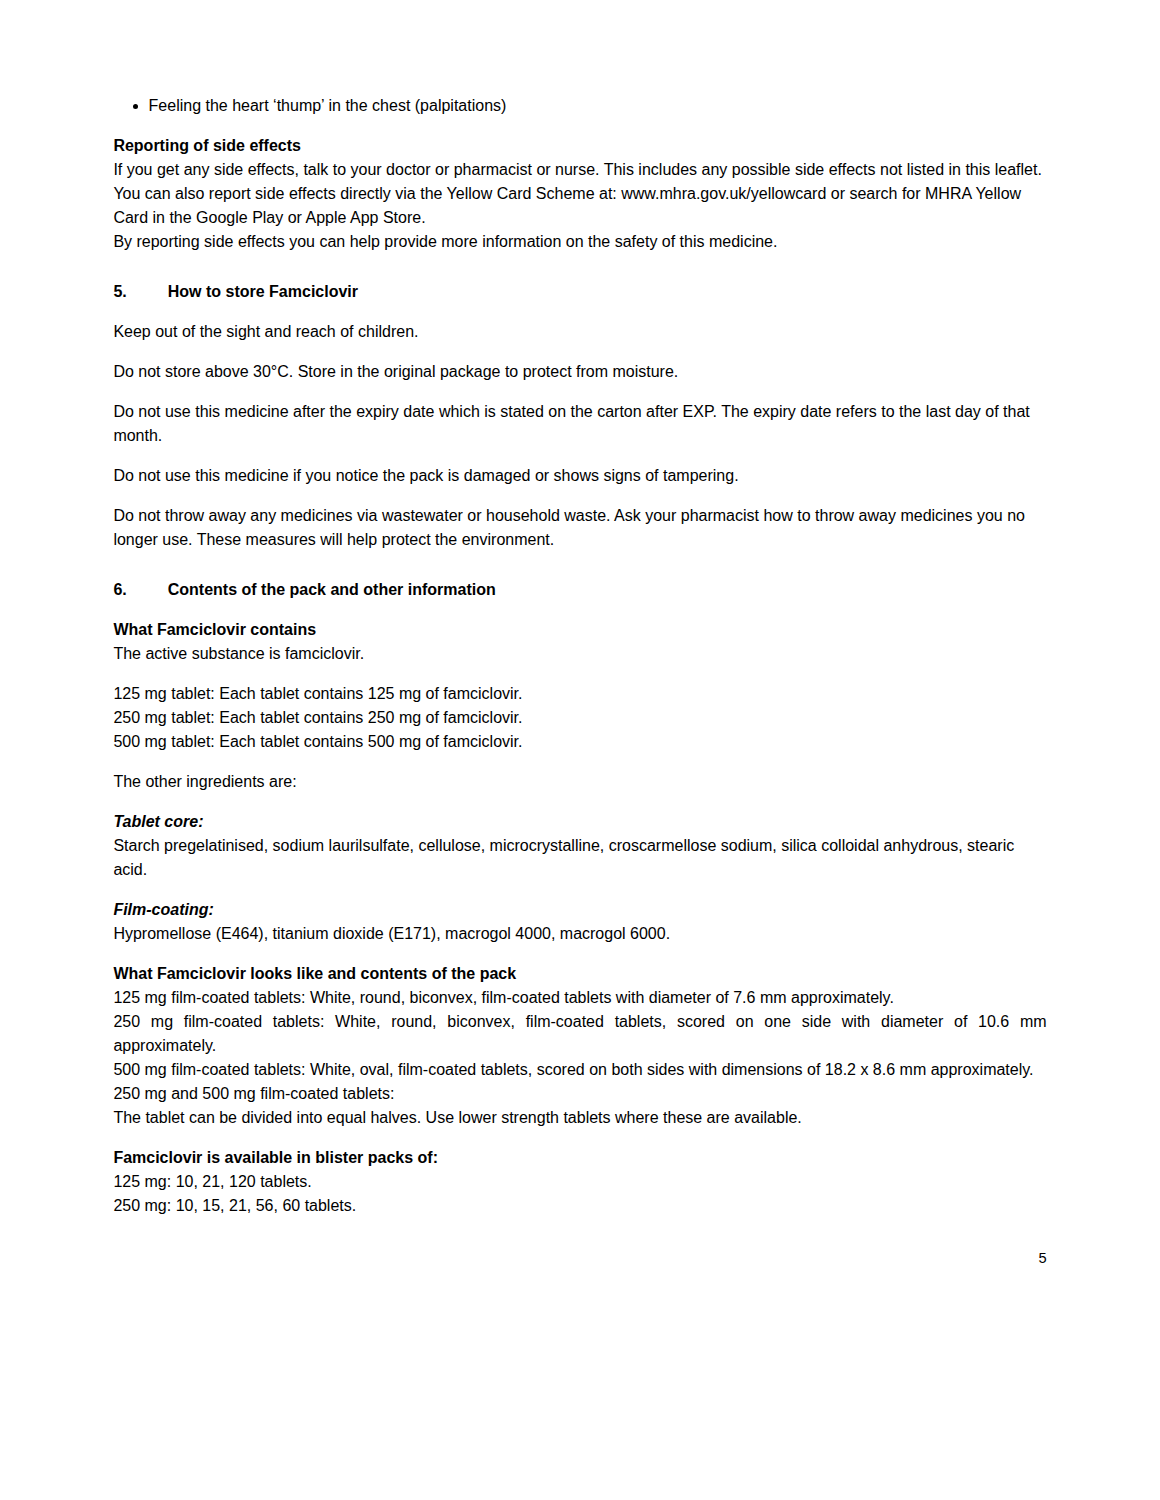Feeling the heart ‘thump’ in the chest (palpitations)
Reporting of side effects
If you get any side effects, talk to your doctor or pharmacist or nurse. This includes any possible side effects not listed in this leaflet. You can also report side effects directly via the Yellow Card Scheme at: www.mhra.gov.uk/yellowcard or search for MHRA Yellow Card in the Google Play or Apple App Store.
By reporting side effects you can help provide more information on the safety of this medicine.
5. How to store Famciclovir
Keep out of the sight and reach of children.
Do not store above 30°C. Store in the original package to protect from moisture.
Do not use this medicine after the expiry date which is stated on the carton after EXP. The expiry date refers to the last day of that month.
Do not use this medicine if you notice the pack is damaged or shows signs of tampering.
Do not throw away any medicines via wastewater or household waste. Ask your pharmacist how to throw away medicines you no longer use. These measures will help protect the environment.
6. Contents of the pack and other information
What Famciclovir contains
The active substance is famciclovir.
125 mg tablet: Each tablet contains 125 mg of famciclovir.
250 mg tablet: Each tablet contains 250 mg of famciclovir.
500 mg tablet: Each tablet contains 500 mg of famciclovir.
The other ingredients are:
Tablet core:
Starch pregelatinised, sodium laurilsulfate, cellulose, microcrystalline, croscarmellose sodium, silica colloidal anhydrous, stearic acid.
Film-coating:
Hypromellose (E464), titanium dioxide (E171), macrogol 4000, macrogol 6000.
What Famciclovir looks like and contents of the pack
125 mg film-coated tablets: White, round, biconvex, film-coated tablets with diameter of 7.6 mm approximately.
250 mg film-coated tablets: White, round, biconvex, film-coated tablets, scored on one side with diameter of 10.6 mm approximately.
500 mg film-coated tablets: White, oval, film-coated tablets, scored on both sides with dimensions of 18.2 x 8.6 mm approximately.
250 mg and 500 mg film-coated tablets:
The tablet can be divided into equal halves. Use lower strength tablets where these are available.
Famciclovir is available in blister packs of:
125 mg: 10, 21, 120 tablets.
250 mg: 10, 15, 21, 56, 60 tablets.
5